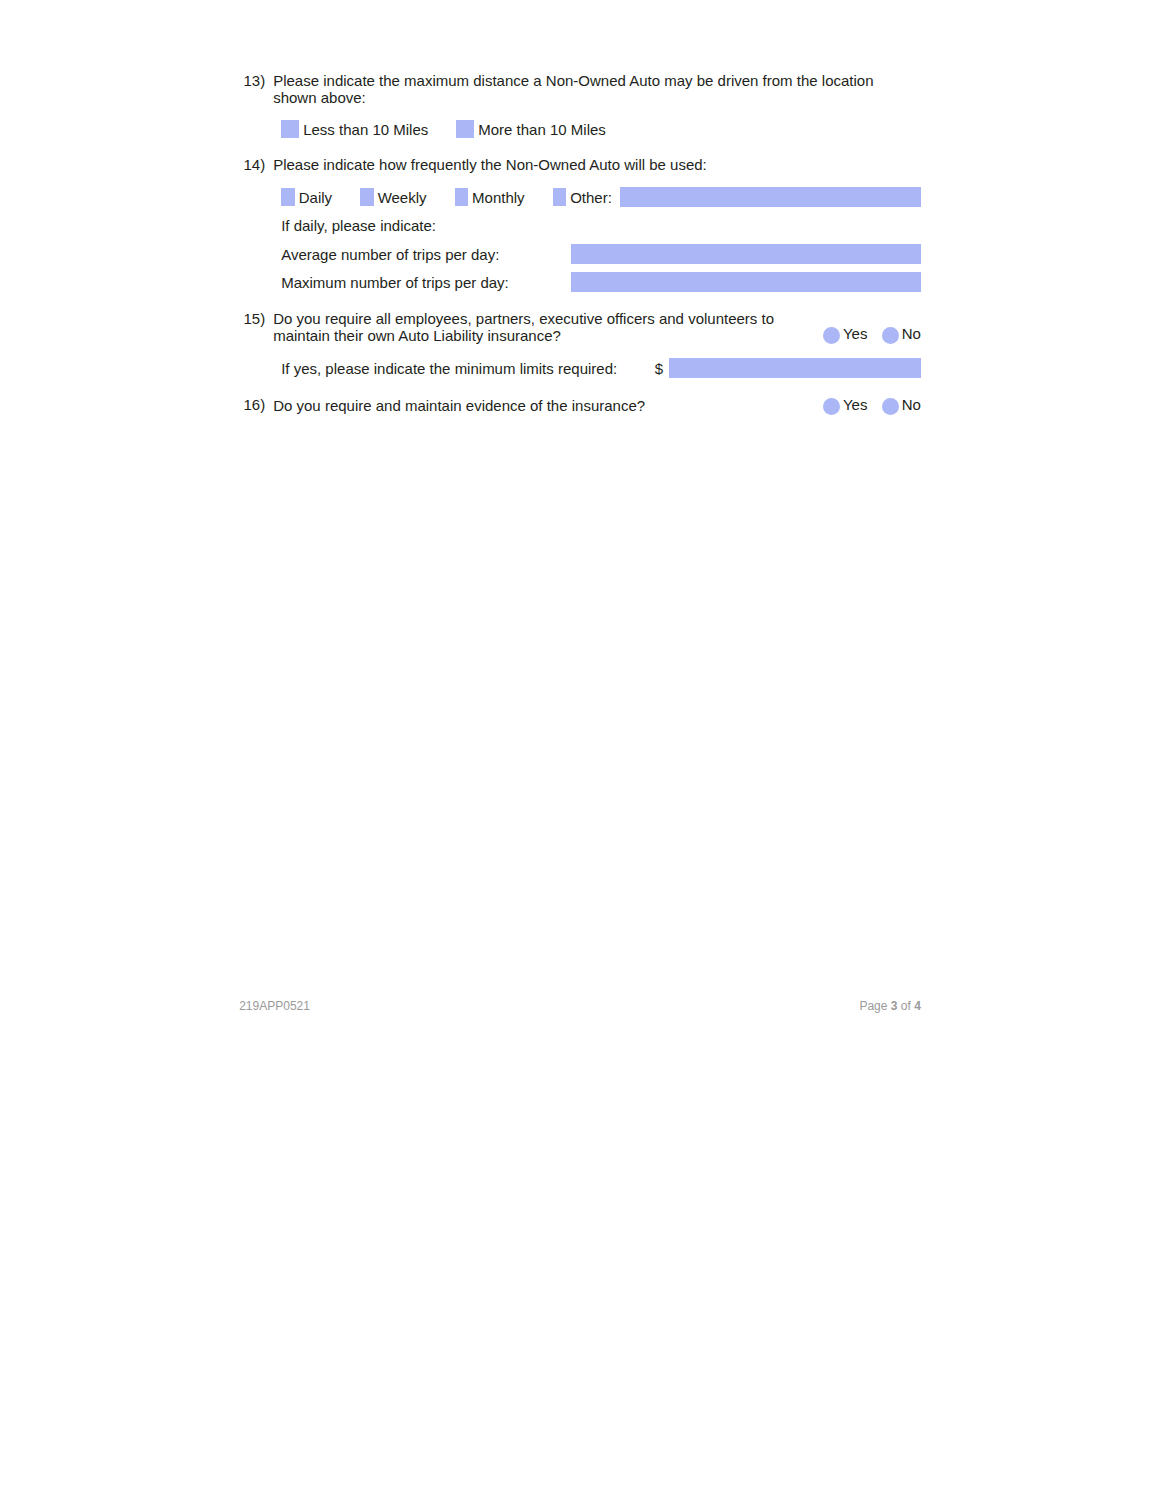13)
Please indicate the maximum distance a Non-Owned Auto may be driven from the location shown above:
Less than 10 Miles More than 10 Miles
14)
Please indicate how frequently the Non-Owned Auto will be used:
Daily Weekly Monthly Other:
If daily, please indicate:
Average number of trips per day:
Maximum number of trips per day:
15)
Do you require all employees, partners, executive officers and volunteers to maintain their own Auto Liability insurance? Yes No
If yes, please indicate the minimum limits required: $
16)
Do you require and maintain evidence of the insurance? Yes No
219APP0521 Page 3 of 4